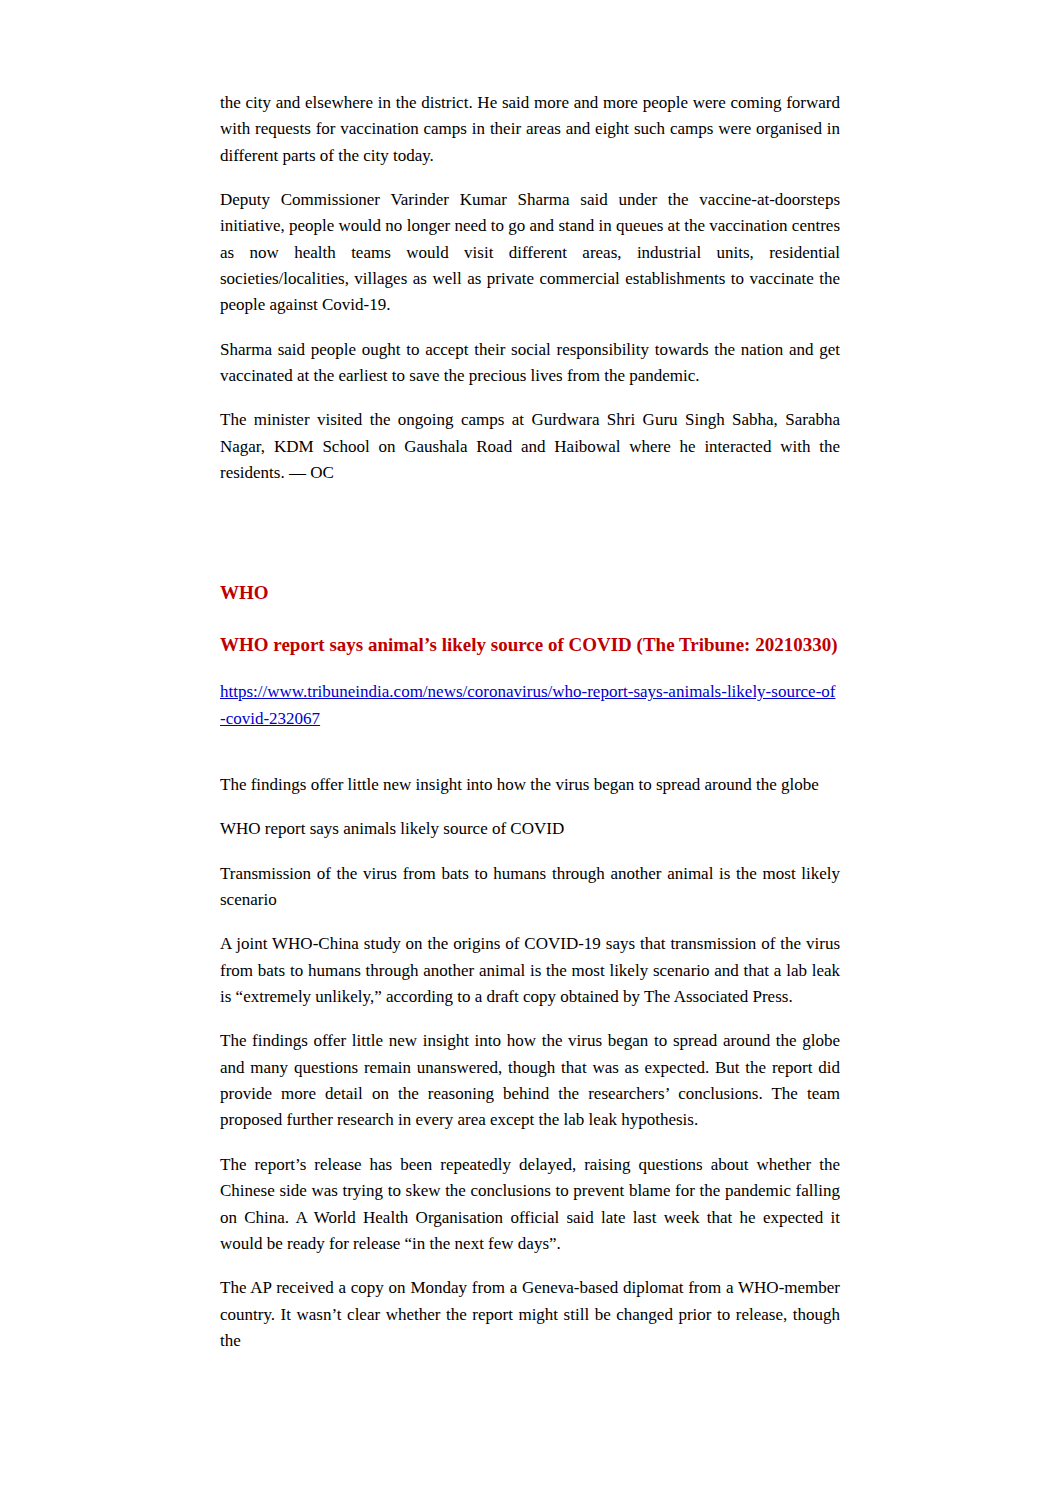the city and elsewhere in the district. He said more and more people were coming forward with requests for vaccination camps in their areas and eight such camps were organised in different parts of the city today.
Deputy Commissioner Varinder Kumar Sharma said under the vaccine-at-doorsteps initiative, people would no longer need to go and stand in queues at the vaccination centres as now health teams would visit different areas, industrial units, residential societies/localities, villages as well as private commercial establishments to vaccinate the people against Covid-19.
Sharma said people ought to accept their social responsibility towards the nation and get vaccinated at the earliest to save the precious lives from the pandemic.
The minister visited the ongoing camps at Gurdwara Shri Guru Singh Sabha, Sarabha Nagar, KDM School on Gaushala Road and Haibowal where he interacted with the residents. — OC
WHO
WHO report says animal’s likely source of COVID (The Tribune: 20210330)
https://www.tribuneindia.com/news/coronavirus/who-report-says-animals-likely-source-of-covid-232067
The findings offer little new insight into how the virus began to spread around the globe
WHO report says animals likely source of COVID
Transmission of the virus from bats to humans through another animal is the most likely scenario
A joint WHO-China study on the origins of COVID-19 says that transmission of the virus from bats to humans through another animal is the most likely scenario and that a lab leak is “extremely unlikely,” according to a draft copy obtained by The Associated Press.
The findings offer little new insight into how the virus began to spread around the globe and many questions remain unanswered, though that was as expected. But the report did provide more detail on the reasoning behind the researchers’ conclusions. The team proposed further research in every area except the lab leak hypothesis.
The report’s release has been repeatedly delayed, raising questions about whether the Chinese side was trying to skew the conclusions to prevent blame for the pandemic falling on China. A World Health Organisation official said late last week that he expected it would be ready for release “in the next few days”.
The AP received a copy on Monday from a Geneva-based diplomat from a WHO-member country. It wasn’t clear whether the report might still be changed prior to release, though the